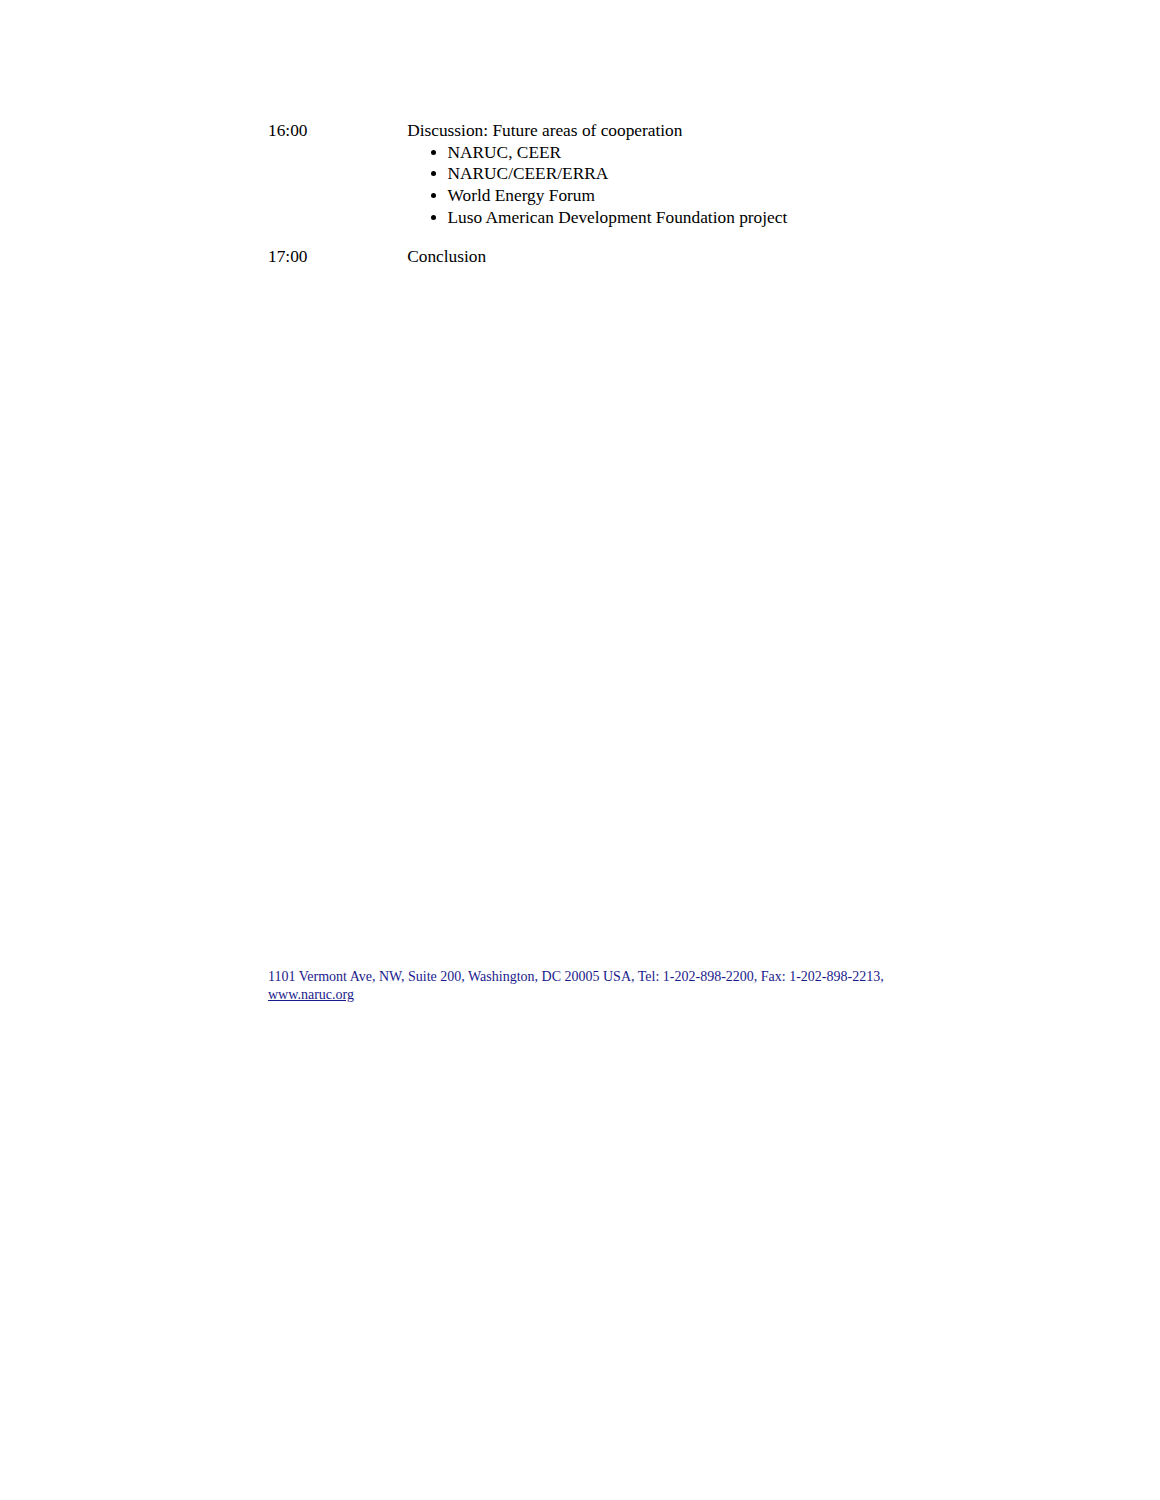16:00
Discussion: Future areas of cooperation
NARUC, CEER
NARUC/CEER/ERRA
World Energy Forum
Luso American Development Foundation project
17:00
Conclusion
1101 Vermont Ave, NW, Suite 200, Washington, DC 20005 USA, Tel: 1-202-898-2200, Fax: 1-202-898-2213, www.naruc.org